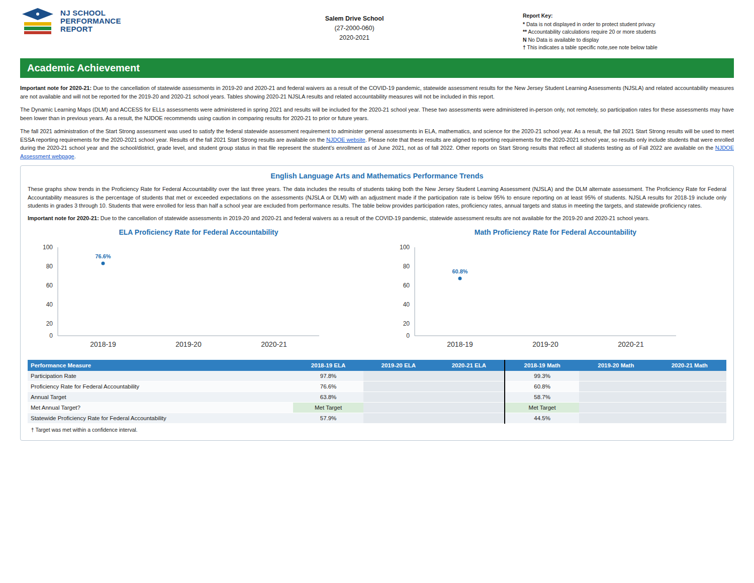NJ SCHOOL PERFORMANCE REPORT
Salem Drive School
(27-2000-060)
2020-2021
Report Key:
* Data is not displayed in order to protect student privacy
** Accountability calculations require 20 or more students
N No Data is available to display
† This indicates a table specific note,see note below table
Academic Achievement
Important note for 2020-21: Due to the cancellation of statewide assessments in 2019-20 and 2020-21 and federal waivers as a result of the COVID-19 pandemic, statewide assessment results for the New Jersey Student Learning Assessments (NJSLA) and related accountability measures are not available and will not be reported for the 2019-20 and 2020-21 school years. Tables showing 2020-21 NJSLA results and related accountability measures will not be included in this report.
The Dynamic Learning Maps (DLM) and ACCESS for ELLs assessments were administered in spring 2021 and results will be included for the 2020-21 school year. These two assessments were administered in-person only, not remotely, so participation rates for these assessments may have been lower than in previous years. As a result, the NJDOE recommends using caution in comparing results for 2020-21 to prior or future years.
The fall 2021 administration of the Start Strong assessment was used to satisfy the federal statewide assessment requirement to administer general assessments in ELA, mathematics, and science for the 2020-21 school year. As a result, the fall 2021 Start Strong results will be used to meet ESSA reporting requirements for the 2020-2021 school year. Results of the fall 2021 Start Strong results are available on the NJDOE website. Please note that these results are aligned to reporting requirements for the 2020-2021 school year, so results only include students that were enrolled during the 2020-21 school year and the school/district, grade level, and student group status in that file represent the student's enrollment as of June 2021, not as of fall 2022. Other reports on Start Strong results that reflect all students testing as of Fall 2022 are available on the NJDOE Assessment webpage.
English Language Arts and Mathematics Performance Trends
These graphs show trends in the Proficiency Rate for Federal Accountability over the last three years. The data includes the results of students taking both the New Jersey Student Learning Assessment (NJSLA) and the DLM alternate assessment. The Proficiency Rate for Federal Accountability measures is the percentage of students that met or exceeded expectations on the assessments (NJSLA or DLM) with an adjustment made if the participation rate is below 95% to ensure reporting on at least 95% of students. NJSLA results for 2018-19 include only students in grades 3 through 10. Students that were enrolled for less than half a school year are excluded from performance results. The table below provides participation rates, proficiency rates, annual targets and status in meeting the targets, and statewide proficiency rates.
Important note for 2020-21: Due to the cancellation of statewide assessments in 2019-20 and 2020-21 and federal waivers as a result of the COVID-19 pandemic, statewide assessment results are not available for the 2019-20 and 2020-21 school years.
ELA Proficiency Rate for Federal Accountability
100 80 60 40 20 0 2018-19 2019-20 2020-21 76.6%
Math Proficiency Rate for Federal Accountability
100 80 60 40 20 0 2018-19 2019-20 2020-21 60.8%
| Performance Measure | 2018-19 ELA | 2019-20 ELA | 2020-21 ELA | 2018-19 Math | 2019-20 Math | 2020-21 Math |
| --- | --- | --- | --- | --- | --- | --- |
| Participation Rate | 97.8% | | | 99.3% | | |
| Proficiency Rate for Federal Accountability | 76.6% | | | 60.8% | | |
| Annual Target | 63.8% | | | 58.7% | | |
| Met Annual Target? | Met Target | | | Met Target | | |
| Statewide Proficiency Rate for Federal Accountability | 57.9% | | | 44.5% | | |
| † Target was met within a confidence interval. |